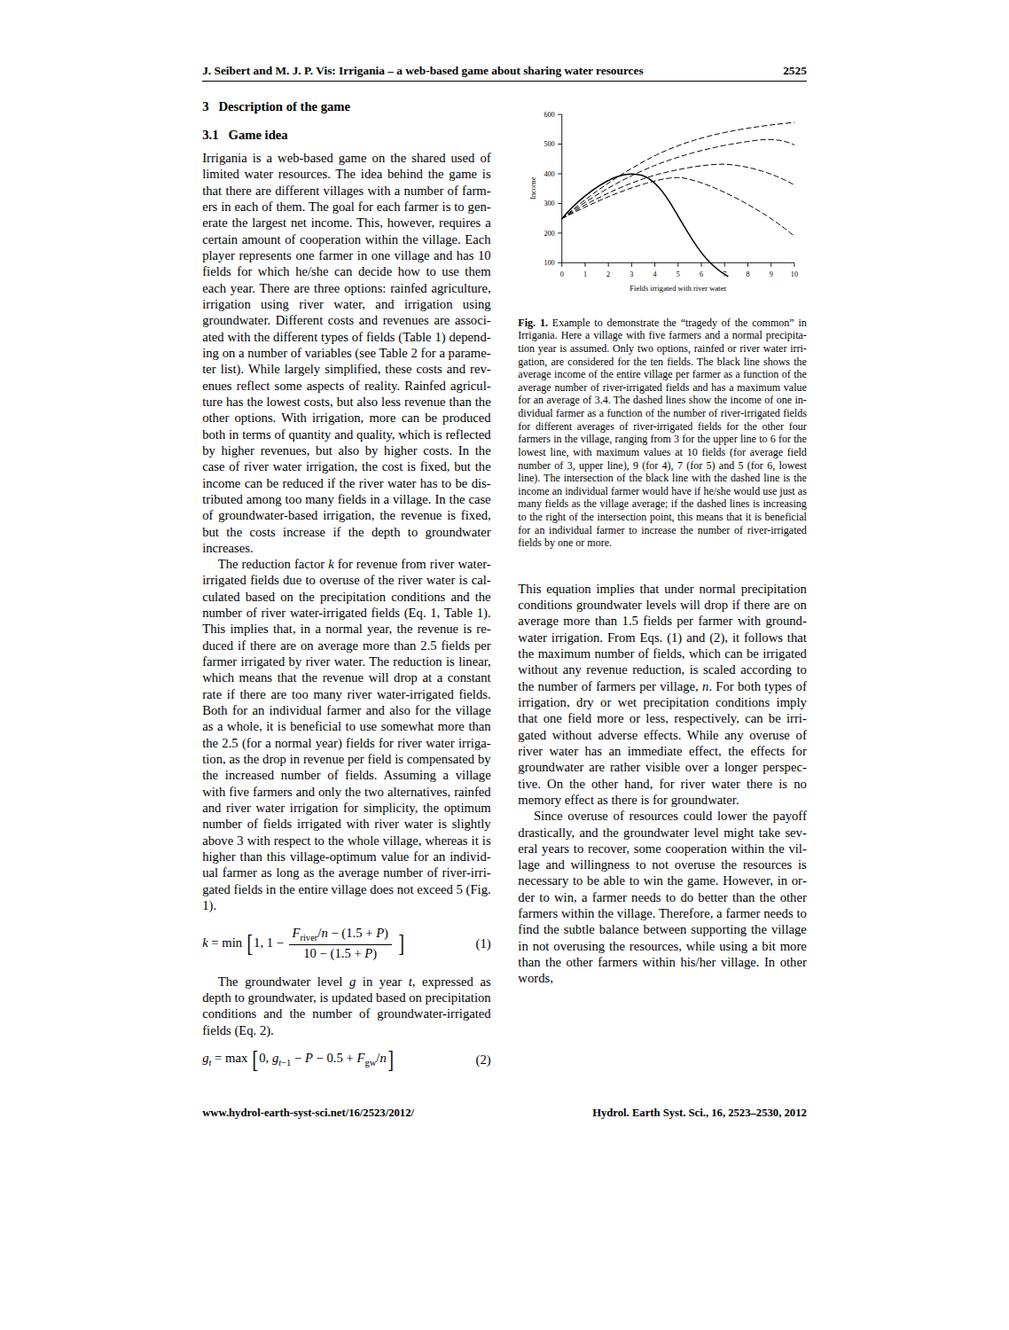J. Seibert and M. J. P. Vis: Irrigania – a web-based game about sharing water resources 2525
3 Description of the game
3.1 Game idea
Irrigania is a web-based game on the shared used of limited water resources. The idea behind the game is that there are different villages with a number of farmers in each of them. The goal for each farmer is to generate the largest net income. This, however, requires a certain amount of cooperation within the village. Each player represents one farmer in one village and has 10 fields for which he/she can decide how to use them each year. There are three options: rainfed agriculture, irrigation using river water, and irrigation using groundwater. Different costs and revenues are associated with the different types of fields (Table 1) depending on a number of variables (see Table 2 for a parameter list). While largely simplified, these costs and revenues reflect some aspects of reality. Rainfed agriculture has the lowest costs, but also less revenue than the other options. With irrigation, more can be produced both in terms of quantity and quality, which is reflected by higher revenues, but also by higher costs. In the case of river water irrigation, the cost is fixed, but the income can be reduced if the river water has to be distributed among too many fields in a village. In the case of groundwater-based irrigation, the revenue is fixed, but the costs increase if the depth to groundwater increases.
The reduction factor k for revenue from river water-irrigated fields due to overuse of the river water is calculated based on the precipitation conditions and the number of river water-irrigated fields (Eq. 1, Table 1). This implies that, in a normal year, the revenue is reduced if there are on average more than 2.5 fields per farmer irrigated by river water. The reduction is linear, which means that the revenue will drop at a constant rate if there are too many river water-irrigated fields. Both for an individual farmer and also for the village as a whole, it is beneficial to use somewhat more than the 2.5 (for a normal year) fields for river water irrigation, as the drop in revenue per field is compensated by the increased number of fields. Assuming a village with five farmers and only the two alternatives, rainfed and river water irrigation for simplicity, the optimum number of fields irrigated with river water is slightly above 3 with respect to the whole village, whereas it is higher than this village-optimum value for an individual farmer as long as the average number of river-irrigated fields in the entire village does not exceed 5 (Fig. 1).
k = min [1, 1 − Friver/n − (1.5 + P) 10 − (1.5 + P) ] (1)
The groundwater level g in year t, expressed as depth to groundwater, is updated based on precipitation conditions and the number of groundwater-irrigated fields (Eq. 2).
gt = max [0, gt−1 − P − 0.5 + Fgw/n] (2)
600 500 400 300 200 100 Income 0 1 2 3 4 5 6 7 8 9 10 Fields irrigated with river water
Fig. 1. Example to demonstrate the “tragedy of the common” in Irrigania. Here a village with five farmers and a normal precipitation year is assumed. Only two options, rainfed or river water irrigation, are considered for the ten fields. The black line shows the average income of the entire village per farmer as a function of the average number of river-irrigated fields and has a maximum value for an average of 3.4. The dashed lines show the income of one individual farmer as a function of the number of river-irrigated fields for different averages of river-irrigated fields for the other four farmers in the village, ranging from 3 for the upper line to 6 for the lowest line, with maximum values at 10 fields (for average field number of 3, upper line), 9 (for 4), 7 (for 5) and 5 (for 6, lowest line). The intersection of the black line with the dashed line is the income an individual farmer would have if he/she would use just as many fields as the village average; if the dashed lines is increasing to the right of the intersection point, this means that it is beneficial for an individual farmer to increase the number of river-irrigated fields by one or more.
This equation implies that under normal precipitation conditions groundwater levels will drop if there are on average more than 1.5 fields per farmer with groundwater irrigation. From Eqs. (1) and (2), it follows that the maximum number of fields, which can be irrigated without any revenue reduction, is scaled according to the number of farmers per village, n. For both types of irrigation, dry or wet precipitation conditions imply that one field more or less, respectively, can be irrigated without adverse effects. While any overuse of river water has an immediate effect, the effects for groundwater are rather visible over a longer perspective. On the other hand, for river water there is no memory effect as there is for groundwater.
Since overuse of resources could lower the payoff drastically, and the groundwater level might take several years to recover, some cooperation within the village and willingness to not overuse the resources is necessary to be able to win the game. However, in order to win, a farmer needs to do better than the other farmers within the village. Therefore, a farmer needs to find the subtle balance between supporting the village in not overusing the resources, while using a bit more than the other farmers within his/her village. In other words,
www.hydrol-earth-syst-sci.net/16/2523/2012/ Hydrol. Earth Syst. Sci., 16, 2523–2530, 2012